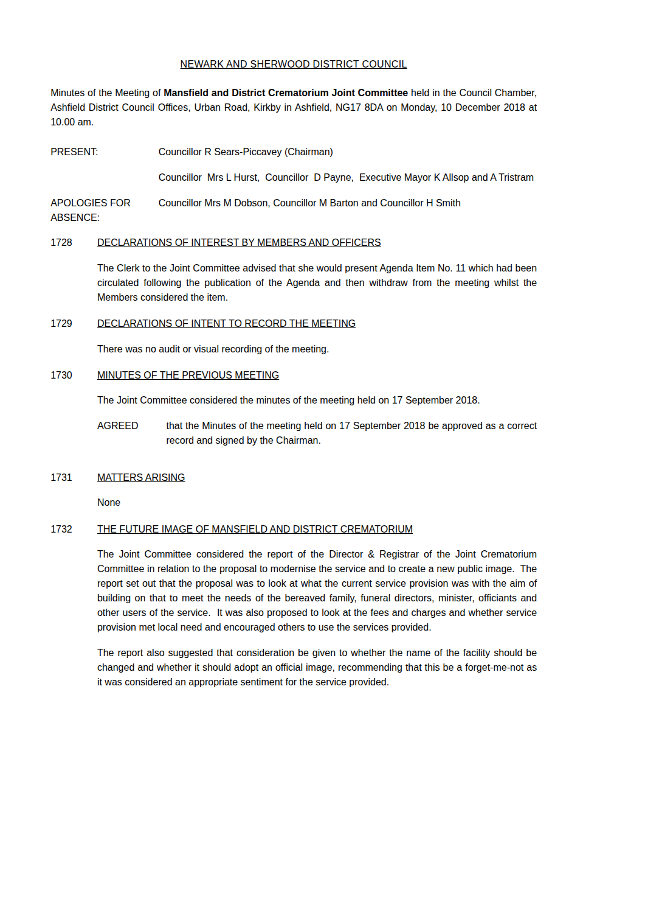NEWARK AND SHERWOOD DISTRICT COUNCIL
Minutes of the Meeting of Mansfield and District Crematorium Joint Committee held in the Council Chamber, Ashfield District Council Offices, Urban Road, Kirkby in Ashfield, NG17 8DA on Monday, 10 December 2018 at 10.00 am.
PRESENT:
Councillor R Sears-Piccavey (Chairman)
Councillor Mrs L Hurst, Councillor D Payne, Executive Mayor K Allsop and A Tristram
APOLOGIES FOR ABSENCE:
Councillor Mrs M Dobson, Councillor M Barton and Councillor H Smith
1728
Declarations of Interest by Members and Officers
The Clerk to the Joint Committee advised that she would present Agenda Item No. 11 which had been circulated following the publication of the Agenda and then withdraw from the meeting whilst the Members considered the item.
1729
Declarations of Intent to Record the Meeting
There was no audit or visual recording of the meeting.
1730
Minutes of the Previous Meeting
The Joint Committee considered the minutes of the meeting held on 17 September 2018.
Agreed
that the Minutes of the meeting held on 17 September 2018 be approved as a correct record and signed by the Chairman.
1731
Matters Arising
None
1732
The Future Image of Mansfield and District Crematorium
The Joint Committee considered the report of the Director & Registrar of the Joint Crematorium Committee in relation to the proposal to modernise the service and to create a new public image. The report set out that the proposal was to look at what the current service provision was with the aim of building on that to meet the needs of the bereaved family, funeral directors, minister, officiants and other users of the service. It was also proposed to look at the fees and charges and whether service provision met local need and encouraged others to use the services provided.
The report also suggested that consideration be given to whether the name of the facility should be changed and whether it should adopt an official image, recommending that this be a forget-me-not as it was considered an appropriate sentiment for the service provided.